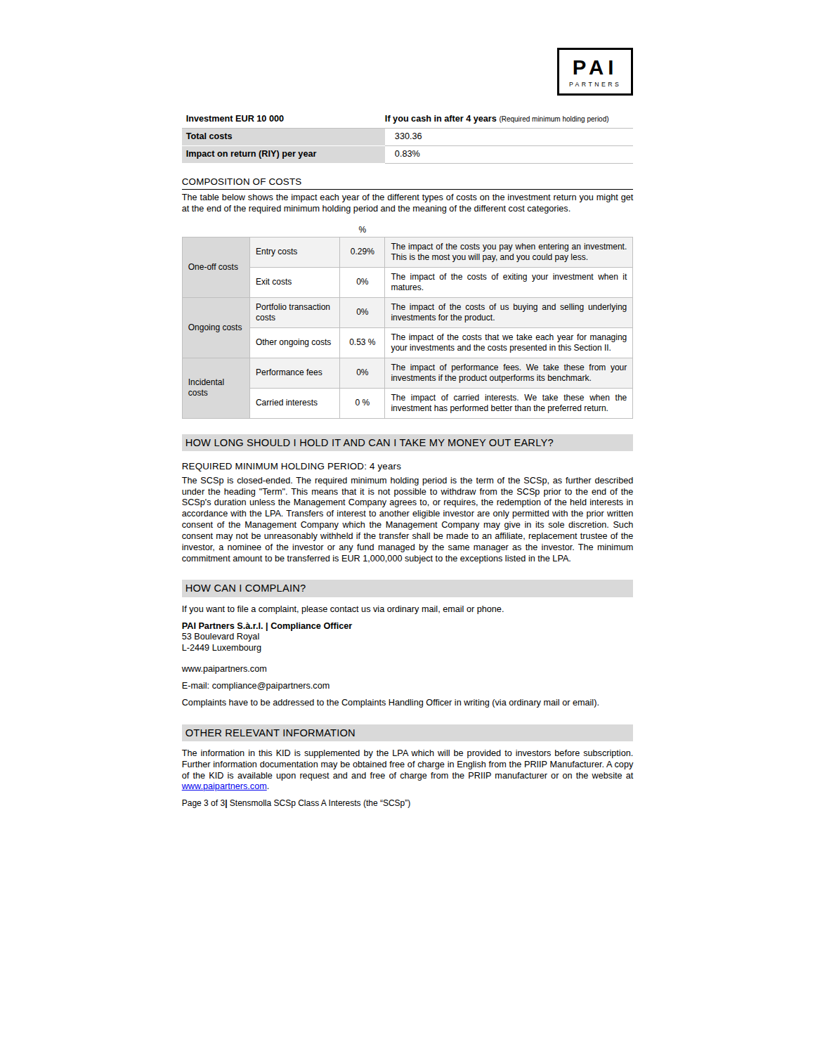PAI PARTNERS
| Investment EUR 10 000 | If you cash in after 4 years (Required minimum holding period) |
| Total costs | 330.36 |
| Impact on return (RIY) per year | 0.83% |
COMPOSITION OF COSTS
The table below shows the impact each year of the different types of costs on the investment return you might get at the end of the required minimum holding period and the meaning of the different cost categories.
| | | % | |
| One-off costs | Entry costs | 0.29% | The impact of the costs you pay when entering an investment. This is the most you will pay, and you could pay less. |
| Exit costs | 0% | The impact of the costs of exiting your investment when it matures. |
| Ongoing costs | Portfolio transaction costs | 0% | The impact of the costs of us buying and selling underlying investments for the product. |
| Other ongoing costs | 0.53 % | The impact of the costs that we take each year for managing your investments and the costs presented in this Section II. |
| Incidental costs | Performance fees | 0% | The impact of performance fees. We take these from your investments if the product outperforms its benchmark. |
| Carried interests | 0 % | The impact of carried interests. We take these when the investment has performed better than the preferred return. |
HOW LONG SHOULD I HOLD IT AND CAN I TAKE MY MONEY OUT EARLY?
REQUIRED MINIMUM HOLDING PERIOD: 4 years
The SCSp is closed-ended. The required minimum holding period is the term of the SCSp, as further described under the heading "Term". This means that it is not possible to withdraw from the SCSp prior to the end of the SCSp's duration unless the Management Company agrees to, or requires, the redemption of the held interests in accordance with the LPA. Transfers of interest to another eligible investor are only permitted with the prior written consent of the Management Company which the Management Company may give in its sole discretion. Such consent may not be unreasonably withheld if the transfer shall be made to an affiliate, replacement trustee of the investor, a nominee of the investor or any fund managed by the same manager as the investor. The minimum commitment amount to be transferred is EUR 1,000,000 subject to the exceptions listed in the LPA.
HOW CAN I COMPLAIN?
If you want to file a complaint, please contact us via ordinary mail, email or phone.
PAI Partners S.à.r.l. | Compliance Officer
53 Boulevard Royal
L-2449 Luxembourg
www.paipartners.com
E-mail: compliance@paipartners.com
Complaints have to be addressed to the Complaints Handling Officer in writing (via ordinary mail or email).
OTHER RELEVANT INFORMATION
The information in this KID is supplemented by the LPA which will be provided to investors before subscription. Further information documentation may be obtained free of charge in English from the PRIIP Manufacturer. A copy of the KID is available upon request and and free of charge from the PRIIP manufacturer or on the website at www.paipartners.com.
Page 3 of 3| Stensmolla SCSp Class A Interests (the “SCSp”)